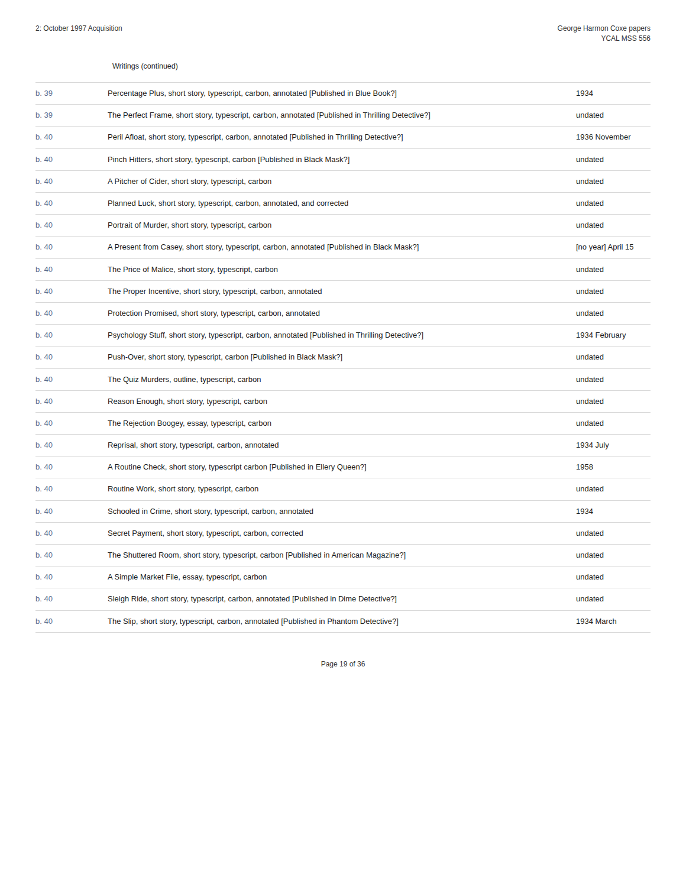2: October 1997 Acquisition
George Harmon Coxe papers YCAL MSS 556
Writings (continued)
| b. 39 | Percentage Plus, short story, typescript, carbon, annotated [Published in Blue Book?] | 1934 |
| b. 39 | The Perfect Frame, short story, typescript, carbon, annotated [Published in Thrilling Detective?] | undated |
| b. 40 | Peril Afloat, short story, typescript, carbon, annotated [Published in Thrilling Detective?] | 1936 November |
| b. 40 | Pinch Hitters, short story, typescript, carbon [Published in Black Mask?] | undated |
| b. 40 | A Pitcher of Cider, short story, typescript, carbon | undated |
| b. 40 | Planned Luck, short story, typescript, carbon, annotated, and corrected | undated |
| b. 40 | Portrait of Murder, short story, typescript, carbon | undated |
| b. 40 | A Present from Casey, short story, typescript, carbon, annotated [Published in Black Mask?] | [no year] April 15 |
| b. 40 | The Price of Malice, short story, typescript, carbon | undated |
| b. 40 | The Proper Incentive, short story, typescript, carbon, annotated | undated |
| b. 40 | Protection Promised, short story, typescript, carbon, annotated | undated |
| b. 40 | Psychology Stuff, short story, typescript, carbon, annotated [Published in Thrilling Detective?] | 1934 February |
| b. 40 | Push-Over, short story, typescript, carbon [Published in Black Mask?] | undated |
| b. 40 | The Quiz Murders, outline, typescript, carbon | undated |
| b. 40 | Reason Enough, short story, typescript, carbon | undated |
| b. 40 | The Rejection Boogey, essay, typescript, carbon | undated |
| b. 40 | Reprisal, short story, typescript, carbon, annotated | 1934 July |
| b. 40 | A Routine Check, short story, typescript carbon [Published in Ellery Queen?] | 1958 |
| b. 40 | Routine Work, short story, typescript, carbon | undated |
| b. 40 | Schooled in Crime, short story, typescript, carbon, annotated | 1934 |
| b. 40 | Secret Payment, short story, typescript, carbon, corrected | undated |
| b. 40 | The Shuttered Room, short story, typescript, carbon [Published in American Magazine?] | undated |
| b. 40 | A Simple Market File, essay, typescript, carbon | undated |
| b. 40 | Sleigh Ride, short story, typescript, carbon, annotated [Published in Dime Detective?] | undated |
| b. 40 | The Slip, short story, typescript, carbon, annotated [Published in Phantom Detective?] | 1934 March |
Page 19 of 36